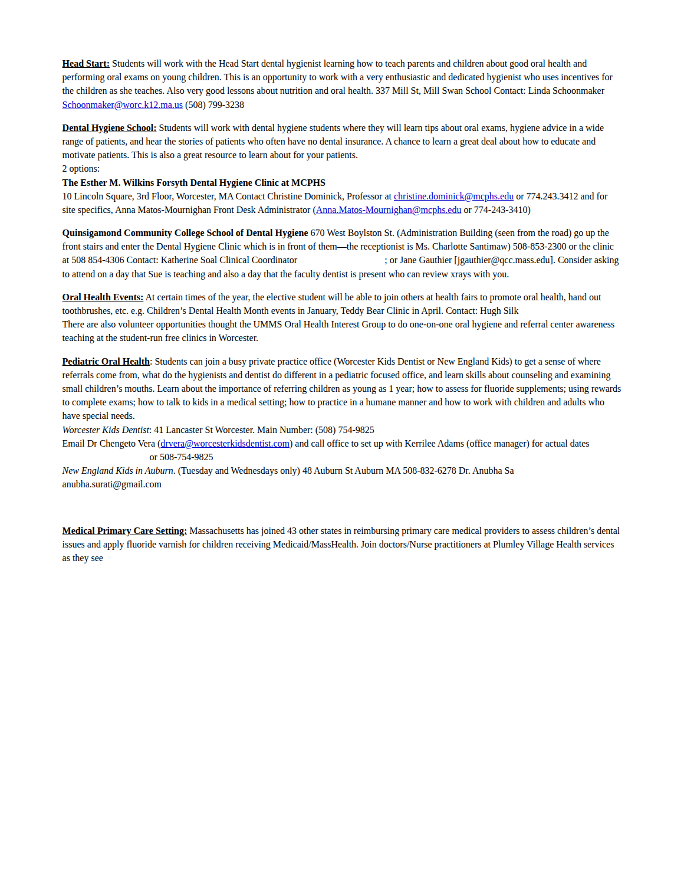Head Start: Students will work with the Head Start dental hygienist learning how to teach parents and children about good oral health and performing oral exams on young children. This is an opportunity to work with a very enthusiastic and dedicated hygienist who uses incentives for the children as she teaches. Also very good lessons about nutrition and oral health. 337 Mill St, Mill Swan School Contact: Linda Schoonmaker Schoonmaker@worc.k12.ma.us (508) 799-3238
Dental Hygiene School: Students will work with dental hygiene students where they will learn tips about oral exams, hygiene advice in a wide range of patients, and hear the stories of patients who often have no dental insurance. A chance to learn a great deal about how to educate and motivate patients. This is also a great resource to learn about for your patients.
2 options:
The Esther M. Wilkins Forsyth Dental Hygiene Clinic at MCPHS
10 Lincoln Square, 3rd Floor, Worcester, MA Contact Christine Dominick, Professor at christine.dominick@mcphs.edu or 774.243.3412 and for site specifics, Anna Matos-Mournighan Front Desk Administrator (Anna.Matos-Mournighan@mcphs.edu or 774-243-3410)
Quinsigamond Community College School of Dental Hygiene 670 West Boylston St. (Administration Building (seen from the road) go up the front stairs and enter the Dental Hygiene Clinic which is in front of them—the receptionist is Ms. Charlotte Santimaw) 508-853-2300 or the clinic at 508 854-4306 Contact: Katherine Soal Clinical Coordinator ; or Jane Gauthier [jgauthier@qcc.mass.edu]. Consider asking to attend on a day that Sue is teaching and also a day that the faculty dentist is present who can review xrays with you.
Oral Health Events: At certain times of the year, the elective student will be able to join others at health fairs to promote oral health, hand out toothbrushes, etc. e.g. Children’s Dental Health Month events in January, Teddy Bear Clinic in April. Contact: Hugh Silk
There are also volunteer opportunities thought the UMMS Oral Health Interest Group to do one-on-one oral hygiene and referral center awareness teaching at the student-run free clinics in Worcester.
Pediatric Oral Health: Students can join a busy private practice office (Worcester Kids Dentist or New England Kids) to get a sense of where referrals come from, what do the hygienists and dentist do different in a pediatric focused office, and learn skills about counseling and examining small children’s mouths. Learn about the importance of referring children as young as 1 year; how to assess for fluoride supplements; using rewards to complete exams; how to talk to kids in a medical setting; how to practice in a humane manner and how to work with children and adults who have special needs.
Worcester Kids Dentist: 41 Lancaster St Worcester. Main Number: (508) 754-9825
Email Dr Chengeto Vera (drvera@worcesterkidsdentist.com) and call office to set up with Kerrilee Adams (office manager) for actual dates or 508-754-9825
New England Kids in Auburn. (Tuesday and Wednesdays only) 48 Auburn St Auburn MA 508-832-6278 Dr. Anubha Sa anubha.surati@gmail.com
Medical Primary Care Setting: Massachusetts has joined 43 other states in reimbursing primary care medical providers to assess children’s dental issues and apply fluoride varnish for children receiving Medicaid/MassHealth. Join doctors/Nurse practitioners at Plumley Village Health services as they see